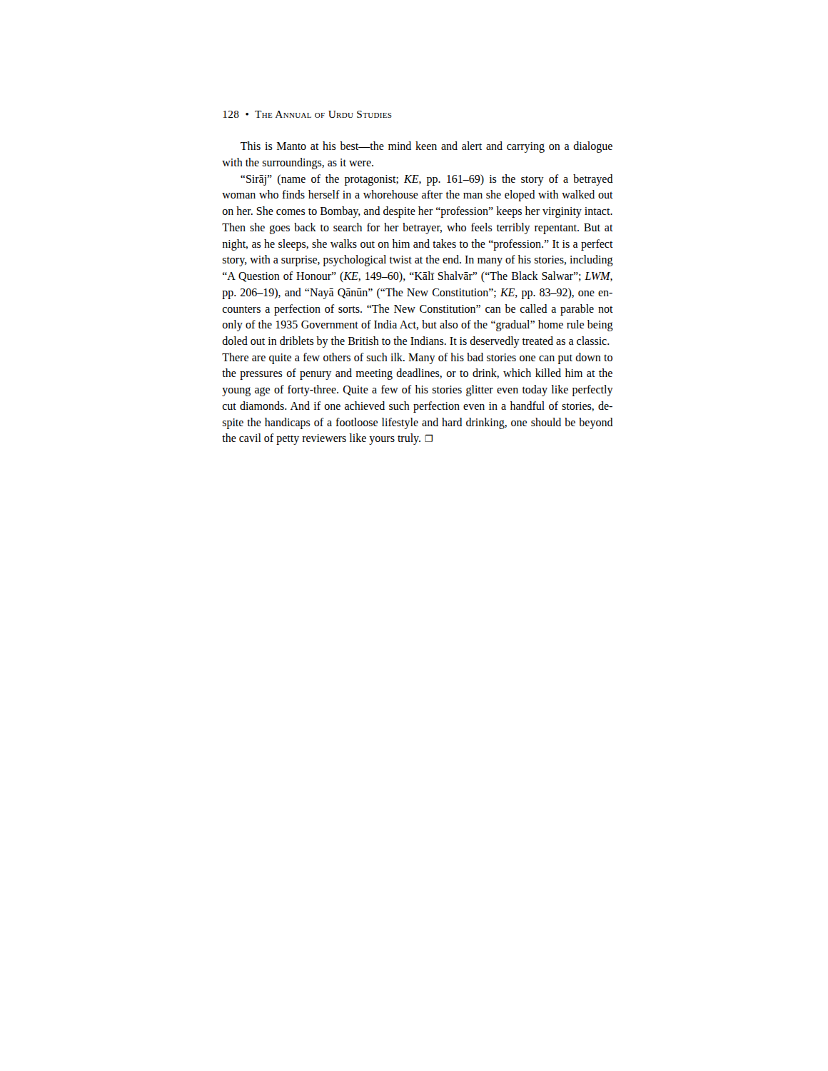128 • The Annual of Urdu Studies
This is Manto at his best—the mind keen and alert and carrying on a dialogue with the surroundings, as it were.
“Sirāj” (name of the protagonist; KE, pp. 161–69) is the story of a betrayed woman who finds herself in a whorehouse after the man she eloped with walked out on her. She comes to Bombay, and despite her “profession” keeps her virginity intact. Then she goes back to search for her betrayer, who feels terribly repentant. But at night, as he sleeps, she walks out on him and takes to the “profession.” It is a perfect story, with a surprise, psychological twist at the end. In many of his stories, including “A Question of Honour” (KE, 149–60), “Kālī Shalvār” (“The Black Salwar”; LWM, pp. 206–19), and “Nayā Qānūn” (“The New Constitution”; KE, pp. 83–92), one encounters a perfection of sorts. “The New Constitution” can be called a parable not only of the 1935 Government of India Act, but also of the “gradual” home rule being doled out in driblets by the British to the Indians. It is deservedly treated as a classic.
There are quite a few others of such ilk. Many of his bad stories one can put down to the pressures of penury and meeting deadlines, or to drink, which killed him at the young age of forty-three. Quite a few of his stories glitter even today like perfectly cut diamonds. And if one achieved such perfection even in a handful of stories, despite the handicaps of a footloose lifestyle and hard drinking, one should be beyond the cavil of petty reviewers like yours truly.❐